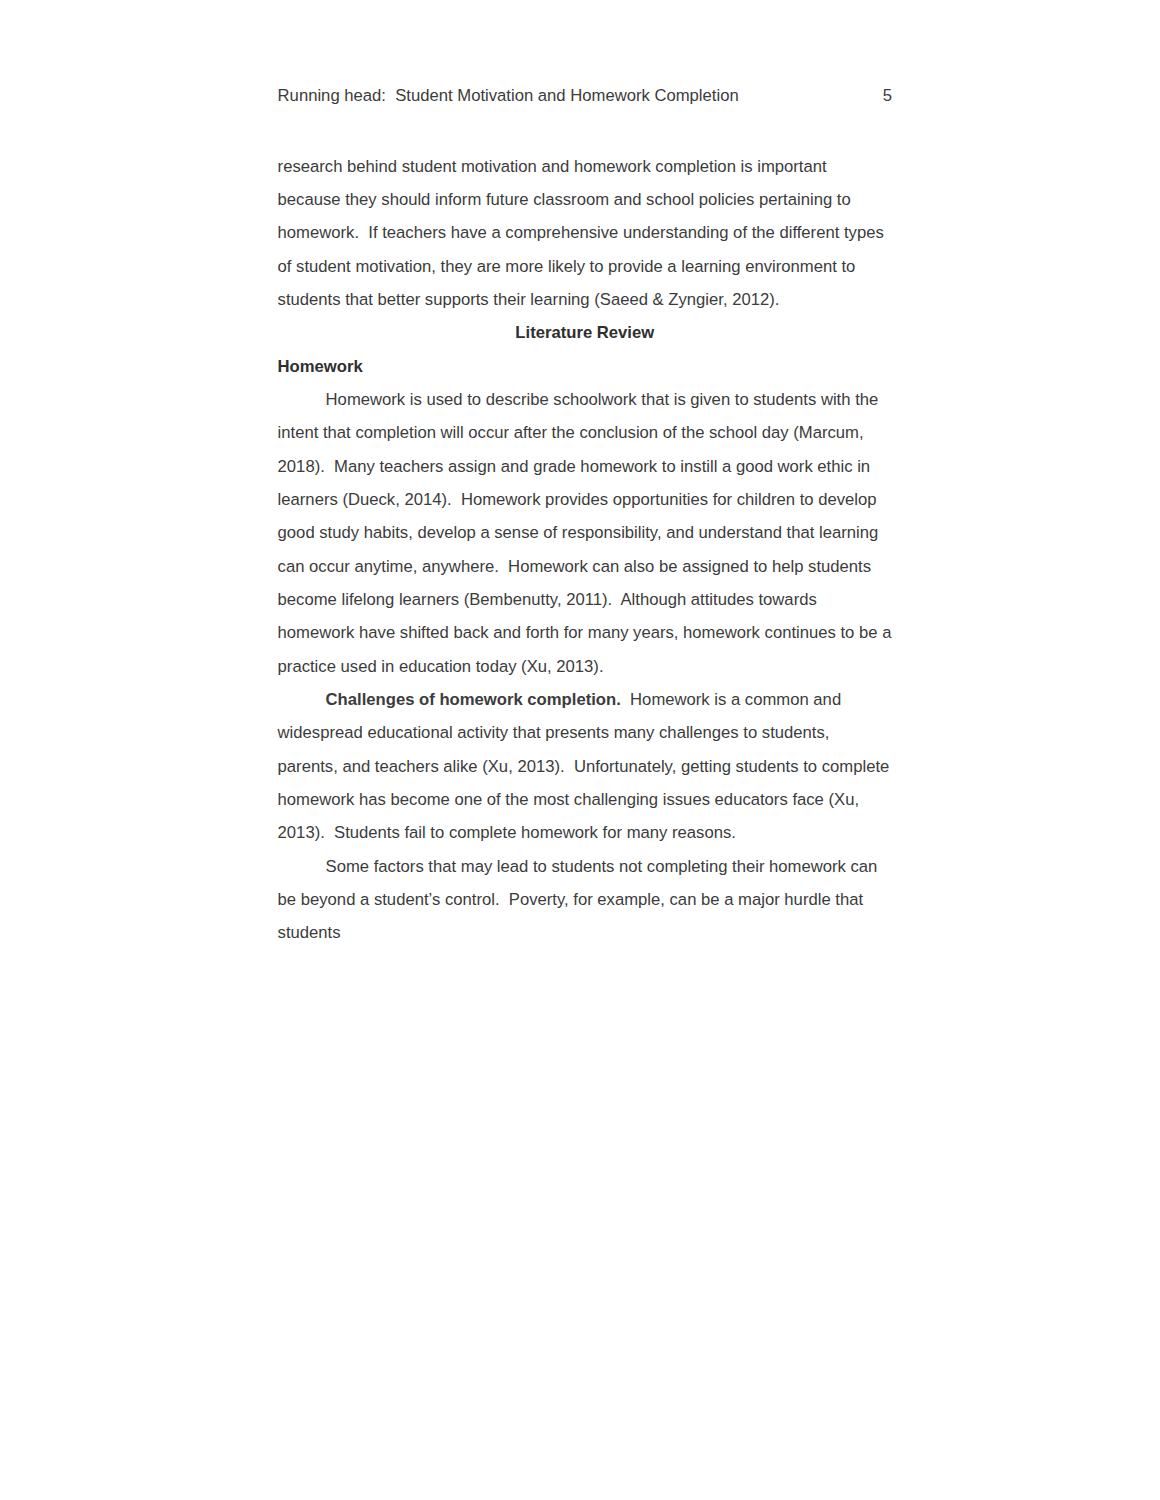Running head: Student Motivation and Homework Completion 5
research behind student motivation and homework completion is important because they should inform future classroom and school policies pertaining to homework. If teachers have a comprehensive understanding of the different types of student motivation, they are more likely to provide a learning environment to students that better supports their learning (Saeed & Zyngier, 2012).
Literature Review
Homework
Homework is used to describe schoolwork that is given to students with the intent that completion will occur after the conclusion of the school day (Marcum, 2018). Many teachers assign and grade homework to instill a good work ethic in learners (Dueck, 2014). Homework provides opportunities for children to develop good study habits, develop a sense of responsibility, and understand that learning can occur anytime, anywhere. Homework can also be assigned to help students become lifelong learners (Bembenutty, 2011). Although attitudes towards homework have shifted back and forth for many years, homework continues to be a practice used in education today (Xu, 2013).
Challenges of homework completion. Homework is a common and widespread educational activity that presents many challenges to students, parents, and teachers alike (Xu, 2013). Unfortunately, getting students to complete homework has become one of the most challenging issues educators face (Xu, 2013). Students fail to complete homework for many reasons.
Some factors that may lead to students not completing their homework can be beyond a student’s control. Poverty, for example, can be a major hurdle that students